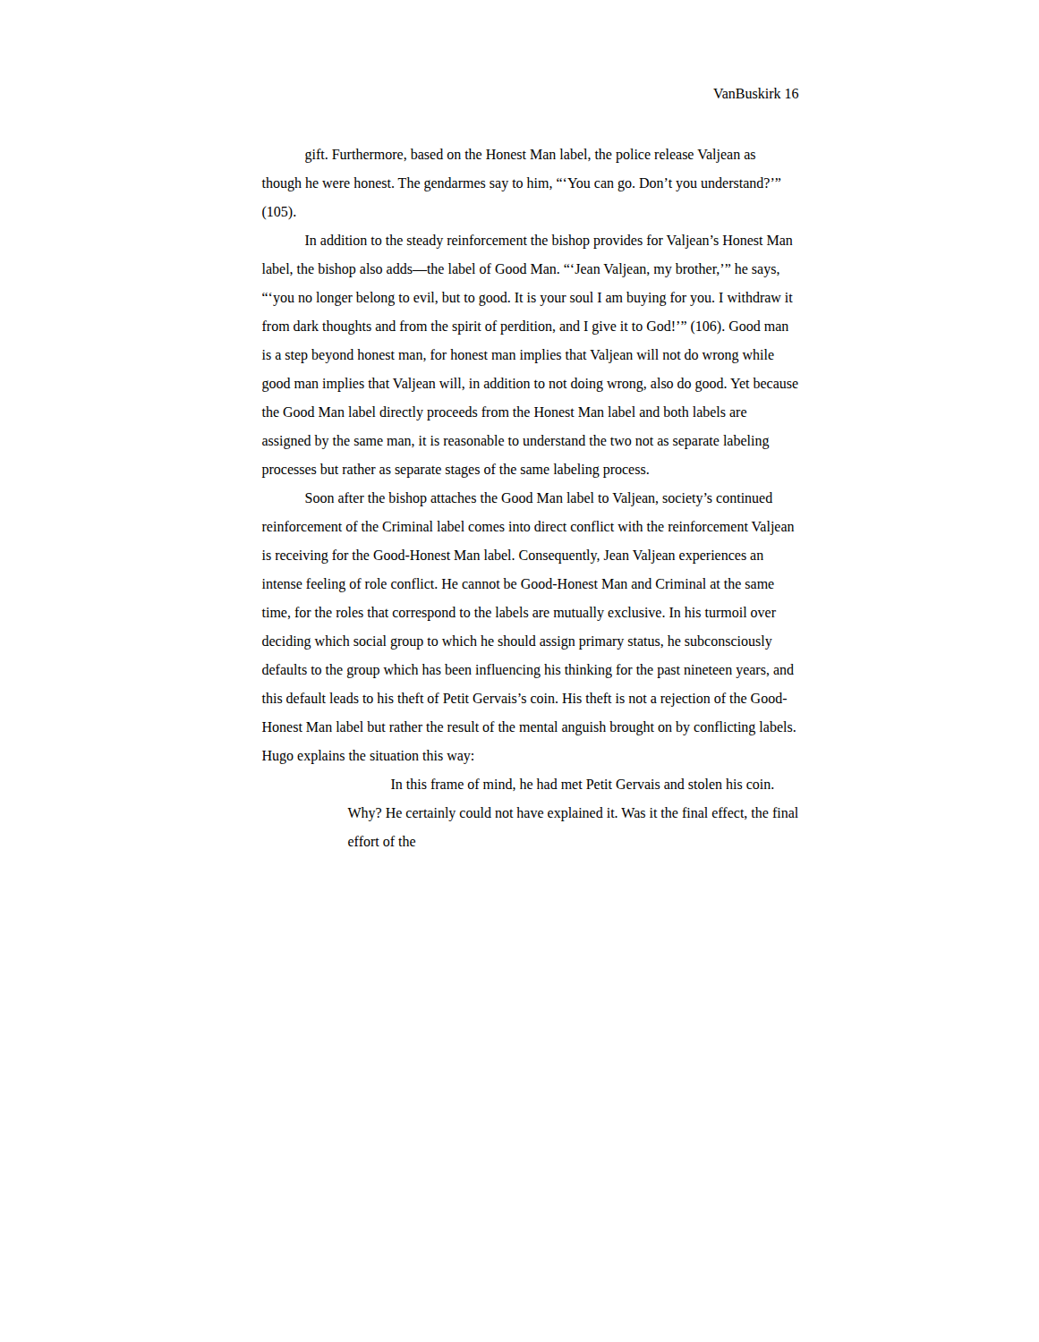VanBuskirk 16
gift. Furthermore, based on the Honest Man label, the police release Valjean as though he were honest. The gendarmes say to him, “‘You can go. Don’t you understand?’” (105).
In addition to the steady reinforcement the bishop provides for Valjean’s Honest Man label, the bishop also adds—the label of Good Man. “‘Jean Valjean, my brother,’” he says, “‘you no longer belong to evil, but to good. It is your soul I am buying for you. I withdraw it from dark thoughts and from the spirit of perdition, and I give it to God!’” (106). Good man is a step beyond honest man, for honest man implies that Valjean will not do wrong while good man implies that Valjean will, in addition to not doing wrong, also do good. Yet because the Good Man label directly proceeds from the Honest Man label and both labels are assigned by the same man, it is reasonable to understand the two not as separate labeling processes but rather as separate stages of the same labeling process.
Soon after the bishop attaches the Good Man label to Valjean, society’s continued reinforcement of the Criminal label comes into direct conflict with the reinforcement Valjean is receiving for the Good-Honest Man label. Consequently, Jean Valjean experiences an intense feeling of role conflict. He cannot be Good-Honest Man and Criminal at the same time, for the roles that correspond to the labels are mutually exclusive. In his turmoil over deciding which social group to which he should assign primary status, he subconsciously defaults to the group which has been influencing his thinking for the past nineteen years, and this default leads to his theft of Petit Gervais’s coin. His theft is not a rejection of the Good-Honest Man label but rather the result of the mental anguish brought on by conflicting labels. Hugo explains the situation this way:
In this frame of mind, he had met Petit Gervais and stolen his coin. Why? He certainly could not have explained it. Was it the final effect, the final effort of the